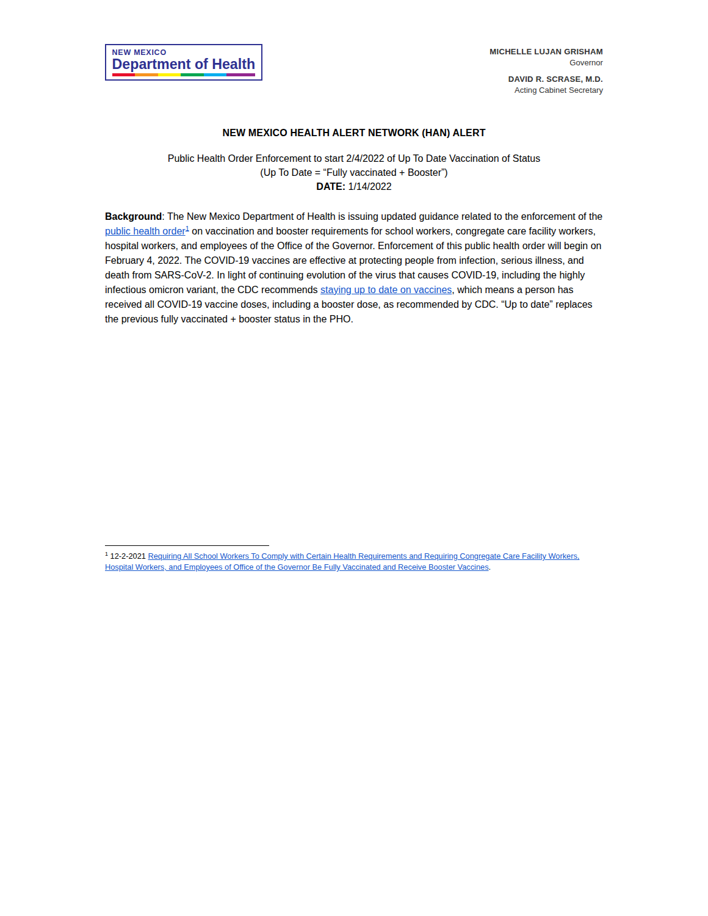NEW MEXICO
Department of Health
MICHELLE LUJAN GRISHAM
Governor
DAVID R. SCRASE, M.D.
Acting Cabinet Secretary
NEW MEXICO HEALTH ALERT NETWORK (HAN) ALERT
Public Health Order Enforcement to start 2/4/2022 of Up To Date Vaccination of Status
(Up To Date = “Fully vaccinated + Booster”)
DATE: 1/14/2022
Background: The New Mexico Department of Health is issuing updated guidance related to the enforcement of the public health order1 on vaccination and booster requirements for school workers, congregate care facility workers, hospital workers, and employees of the Office of the Governor. Enforcement of this public health order will begin on February 4, 2022. The COVID-19 vaccines are effective at protecting people from infection, serious illness, and death from SARS-CoV-2. In light of continuing evolution of the virus that causes COVID-19, including the highly infectious omicron variant, the CDC recommends staying up to date on vaccines, which means a person has received all COVID-19 vaccine doses, including a booster dose, as recommended by CDC. “Up to date” replaces the previous fully vaccinated + booster status in the PHO.
1 12-2-2021 Requiring All School Workers To Comply with Certain Health Requirements and Requiring Congregate Care Facility Workers, Hospital Workers, and Employees of Office of the Governor Be Fully Vaccinated and Receive Booster Vaccines.